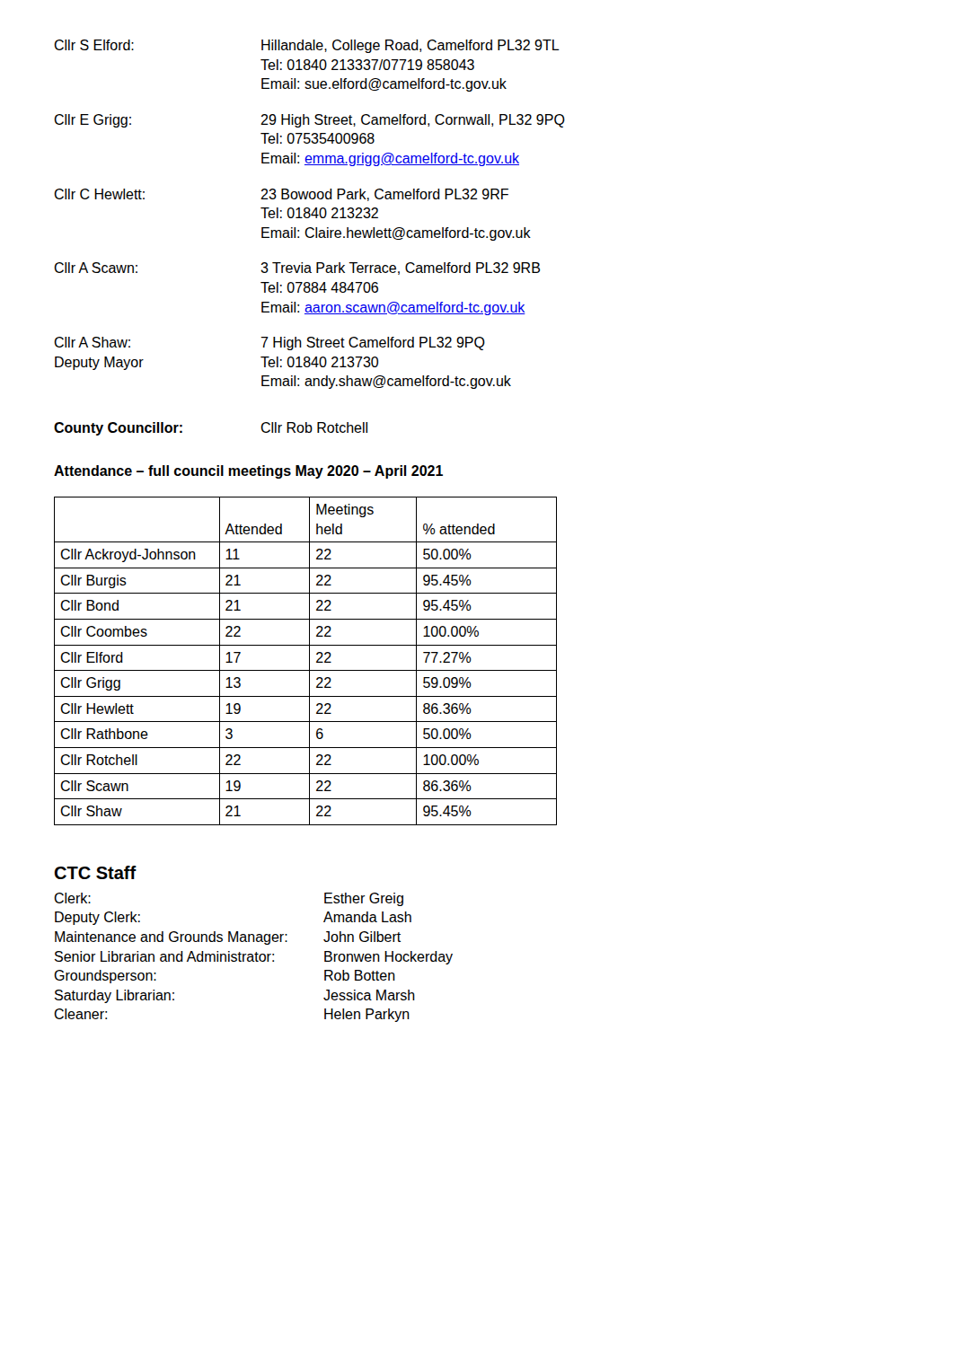Cllr S Elford:
Hillandale, College Road, Camelford PL32 9TL
Tel: 01840 213337/07719 858043
Email: sue.elford@camelford-tc.gov.uk
Cllr E Grigg:
29 High Street, Camelford, Cornwall, PL32 9PQ
Tel: 07535400968
Email: emma.grigg@camelford-tc.gov.uk
Cllr C Hewlett:
23 Bowood Park, Camelford PL32 9RF
Tel: 01840 213232
Email: Claire.hewlett@camelford-tc.gov.uk
Cllr A Scawn:
3 Trevia Park Terrace, Camelford PL32 9RB
Tel: 07884 484706
Email: aaron.scawn@camelford-tc.gov.uk
Cllr A Shaw:
Deputy Mayor
7 High Street Camelford PL32 9PQ
Tel: 01840 213730
Email: andy.shaw@camelford-tc.gov.uk
County Councillor:
Cllr Rob Rotchell
Attendance – full council meetings May 2020 – April 2021
| | Attended | Meetings held | % attended |
| --- | --- | --- | --- |
| Cllr Ackroyd-Johnson | 11 | 22 | 50.00% |
| Cllr Burgis | 21 | 22 | 95.45% |
| Cllr Bond | 21 | 22 | 95.45% |
| Cllr Coombes | 22 | 22 | 100.00% |
| Cllr Elford | 17 | 22 | 77.27% |
| Cllr Grigg | 13 | 22 | 59.09% |
| Cllr Hewlett | 19 | 22 | 86.36% |
| Cllr Rathbone | 3 | 6 | 50.00% |
| Cllr Rotchell | 22 | 22 | 100.00% |
| Cllr Scawn | 19 | 22 | 86.36% |
| Cllr Shaw | 21 | 22 | 95.45% |
CTC Staff
Clerk:
Esther Greig
Deputy Clerk:
Amanda Lash
Maintenance and Grounds Manager:
John Gilbert
Senior Librarian and Administrator:
Bronwen Hockerday
Groundsperson:
Rob Botten
Saturday Librarian:
Jessica Marsh
Cleaner:
Helen Parkyn